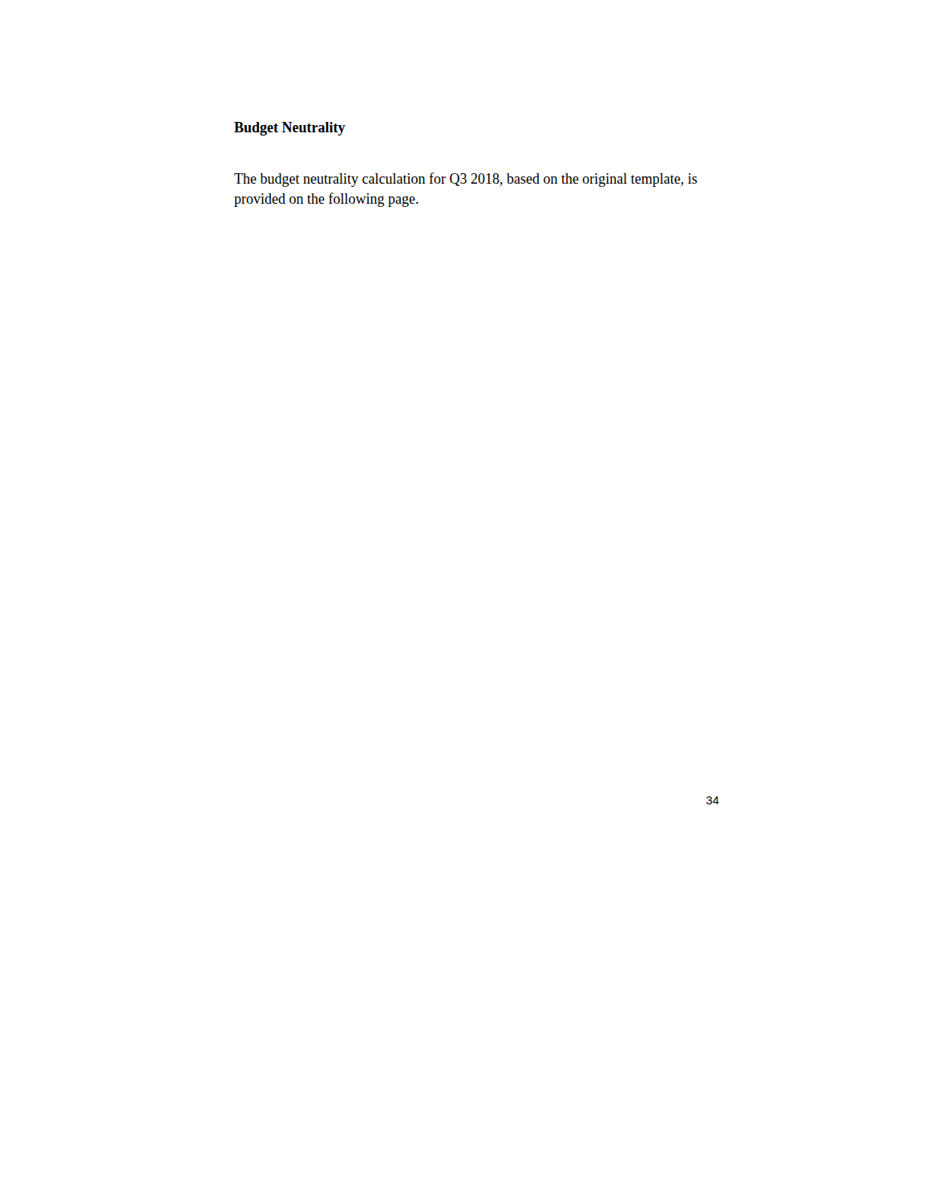Budget Neutrality
The budget neutrality calculation for Q3 2018, based on the original template, is provided on the following page.
34